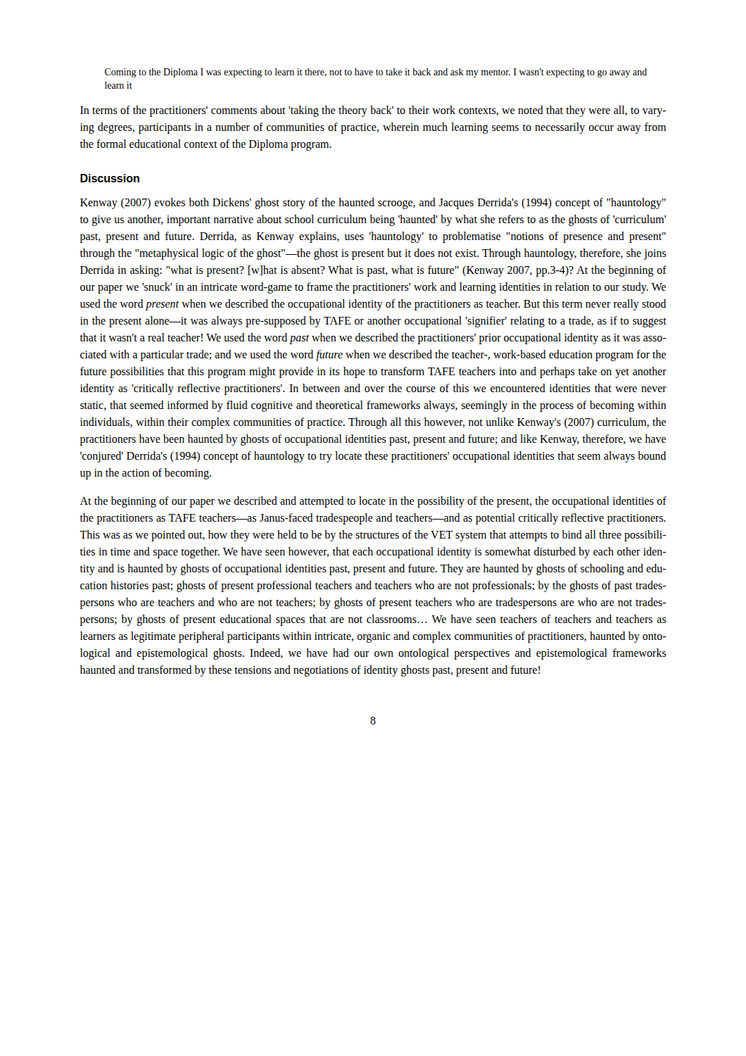Coming to the Diploma I was expecting to learn it there, not to have to take it back and ask my mentor. I wasn't expecting to go away and learn it
In terms of the practitioners' comments about 'taking the theory back' to their work contexts, we noted that they were all, to varying degrees, participants in a number of communities of practice, wherein much learning seems to necessarily occur away from the formal educational context of the Diploma program.
Discussion
Kenway (2007) evokes both Dickens' ghost story of the haunted scrooge, and Jacques Derrida's (1994) concept of "hauntology" to give us another, important narrative about school curriculum being 'haunted' by what she refers to as the ghosts of 'curriculum' past, present and future. Derrida, as Kenway explains, uses 'hauntology' to problematise "notions of presence and present" through the "metaphysical logic of the ghost"—the ghost is present but it does not exist. Through hauntology, therefore, she joins Derrida in asking: "what is present? [w]hat is absent? What is past, what is future" (Kenway 2007, pp.3-4)? At the beginning of our paper we 'snuck' in an intricate word-game to frame the practitioners' work and learning identities in relation to our study. We used the word present when we described the occupational identity of the practitioners as teacher. But this term never really stood in the present alone—it was always pre-supposed by TAFE or another occupational 'signifier' relating to a trade, as if to suggest that it wasn't a real teacher! We used the word past when we described the practitioners' prior occupational identity as it was associated with a particular trade; and we used the word future when we described the teacher-, work-based education program for the future possibilities that this program might provide in its hope to transform TAFE teachers into and perhaps take on yet another identity as 'critically reflective practitioners'. In between and over the course of this we encountered identities that were never static, that seemed informed by fluid cognitive and theoretical frameworks always, seemingly in the process of becoming within individuals, within their complex communities of practice. Through all this however, not unlike Kenway's (2007) curriculum, the practitioners have been haunted by ghosts of occupational identities past, present and future; and like Kenway, therefore, we have 'conjured' Derrida's (1994) concept of hauntology to try locate these practitioners' occupational identities that seem always bound up in the action of becoming.
At the beginning of our paper we described and attempted to locate in the possibility of the present, the occupational identities of the practitioners as TAFE teachers—as Janus-faced tradespeople and teachers—and as potential critically reflective practitioners. This was as we pointed out, how they were held to be by the structures of the VET system that attempts to bind all three possibilities in time and space together. We have seen however, that each occupational identity is somewhat disturbed by each other identity and is haunted by ghosts of occupational identities past, present and future. They are haunted by ghosts of schooling and education histories past; ghosts of present professional teachers and teachers who are not professionals; by the ghosts of past tradespersons who are teachers and who are not teachers; by ghosts of present teachers who are tradespersons are who are not tradespersons; by ghosts of present educational spaces that are not classrooms… We have seen teachers of teachers and teachers as learners as legitimate peripheral participants within intricate, organic and complex communities of practitioners, haunted by ontological and epistemological ghosts. Indeed, we have had our own ontological perspectives and epistemological frameworks haunted and transformed by these tensions and negotiations of identity ghosts past, present and future!
8